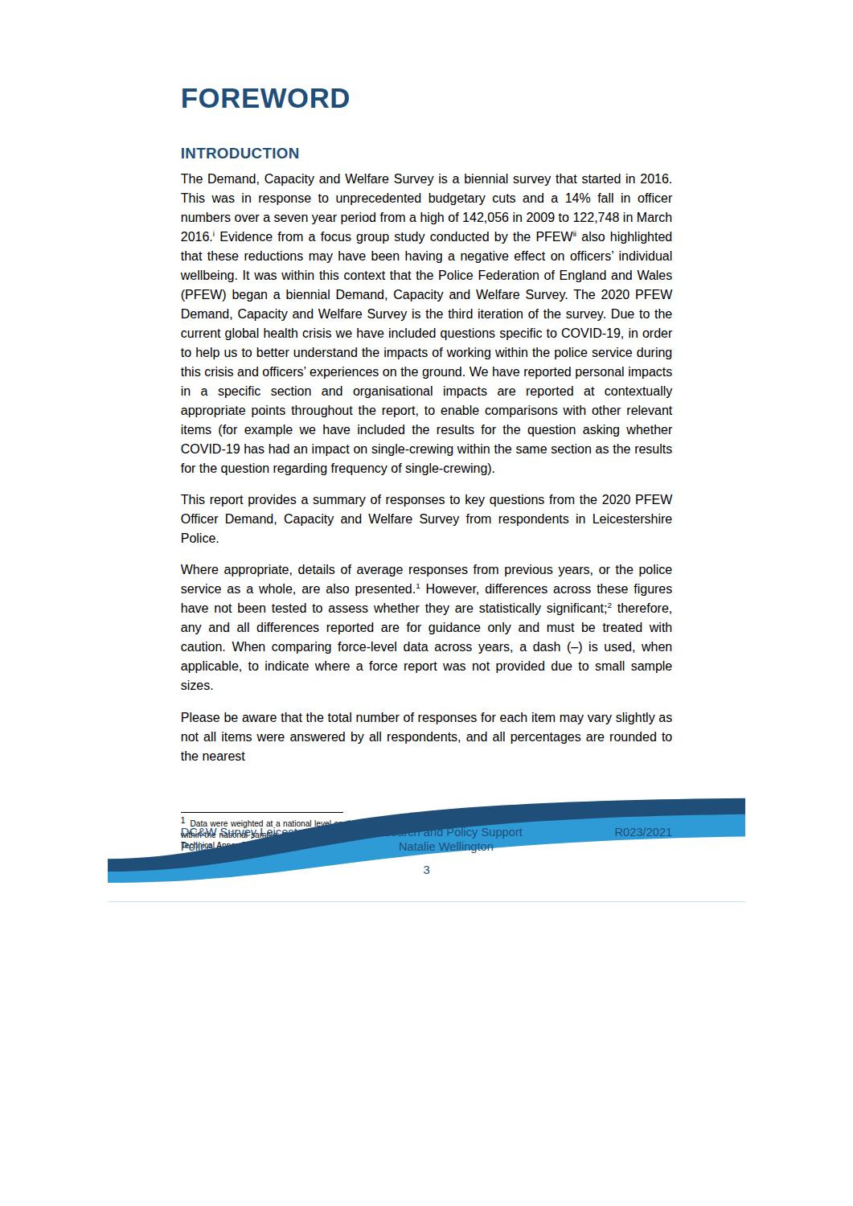FOREWORD
INTRODUCTION
The Demand, Capacity and Welfare Survey is a biennial survey that started in 2016. This was in response to unprecedented budgetary cuts and a 14% fall in officer numbers over a seven year period from a high of 142,056 in 2009 to 122,748 in March 2016.i Evidence from a focus group study conducted by the PFEWii also highlighted that these reductions may have been having a negative effect on officers’ individual wellbeing. It was within this context that the Police Federation of England and Wales (PFEW) began a biennial Demand, Capacity and Welfare Survey. The 2020 PFEW Demand, Capacity and Welfare Survey is the third iteration of the survey. Due to the current global health crisis we have included questions specific to COVID-19, in order to help us to better understand the impacts of working within the police service during this crisis and officers’ experiences on the ground. We have reported personal impacts in a specific section and organisational impacts are reported at contextually appropriate points throughout the report, to enable comparisons with other relevant items (for example we have included the results for the question asking whether COVID-19 has had an impact on single-crewing within the same section as the results for the question regarding frequency of single-crewing).
This report provides a summary of responses to key questions from the 2020 PFEW Officer Demand, Capacity and Welfare Survey from respondents in Leicestershire Police.
Where appropriate, details of average responses from previous years, or the police service as a whole, are also presented.1 However, differences across these figures have not been tested to assess whether they are statistically significant;2 therefore, any and all differences reported are for guidance only and must be treated with caution. When comparing force-level data across years, a dash (–) is used, when applicable, to indicate where a force report was not provided due to small sample sizes.
Please be aware that the total number of responses for each item may vary slightly as not all items were answered by all respondents, and all percentages are rounded to the nearest
1 Data were weighted at a national level on the basis of respondents’ force to ensure that each force were proportionally represented within the national sample; no weightings were applied at a force level. More information about weightings can be found in the 2020 Technical Annex R098/2020.
2 As all the data are derived from samples of the population, rather than the whole population, percentage figures calculated are strictly speaking estimates, rather than exact measures. This means that every figure has a margin of error associated with it. Hence a very small percentage difference year on year may be due to sampling, rather than to actual changes.
DC&W Survey Leicestershire Police
Research and Policy Support
Natalie Wellington
R023/2021
3